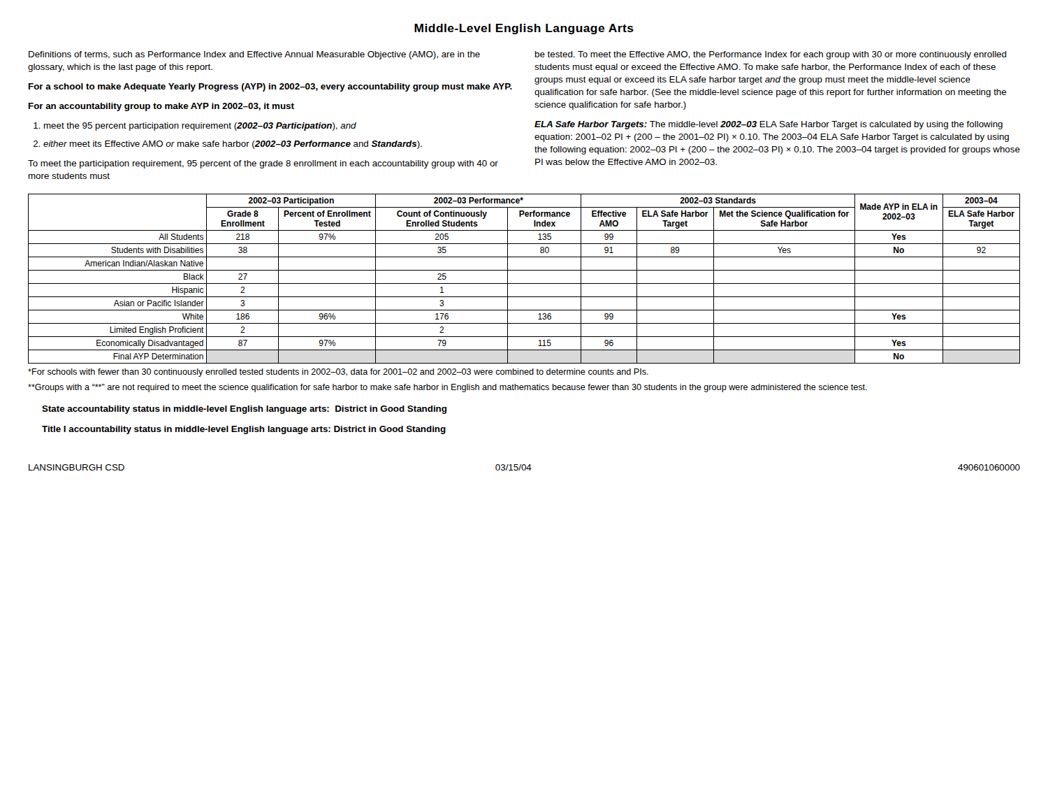Middle-Level English Language Arts
Definitions of terms, such as Performance Index and Effective Annual Measurable Objective (AMO), are in the glossary, which is the last page of this report.
For a school to make Adequate Yearly Progress (AYP) in 2002–03, every accountability group must make AYP.
For an accountability group to make AYP in 2002–03, it must
meet the 95 percent participation requirement (2002–03 Participation), and
either meet its Effective AMO or make safe harbor (2002–03 Performance and Standards).
To meet the participation requirement, 95 percent of the grade 8 enrollment in each accountability group with 40 or more students must
be tested. To meet the Effective AMO, the Performance Index for each group with 30 or more continuously enrolled students must equal or exceed the Effective AMO. To make safe harbor, the Performance Index of each of these groups must equal or exceed its ELA safe harbor target and the group must meet the middle-level science qualification for safe harbor. (See the middle-level science page of this report for further information on meeting the science qualification for safe harbor.)
ELA Safe Harbor Targets: The middle-level 2002–03 ELA Safe Harbor Target is calculated by using the following equation: 2001–02 PI + (200 – the 2001–02 PI) × 0.10. The 2003–04 ELA Safe Harbor Target is calculated by using the following equation: 2002–03 PI + (200 – the 2002–03 PI) × 0.10. The 2003–04 target is provided for groups whose PI was below the Effective AMO in 2002–03.
| | 2002–03 Participation | 2002–03 Performance* | 2002–03 Standards | Made AYP in ELA in 2002–03 | 2003–04 |
| --- | --- | --- | --- | --- | --- |
| Grade 8 Enrollment | Percent of Enrollment Tested | Count of Continuously Enrolled Students | Performance Index | Effective AMO | ELA Safe Harbor Target | Met the Science Qualification for Safe Harbor | ELA Safe Harbor Target |
| All Students | 218 | 97% | 205 | 135 | 99 | | | Yes | |
| Students with Disabilities | 38 | | 35 | 80 | 91 | 89 | Yes | No | 92 |
| American Indian/Alaskan Native | | | | | | | | | |
| Black | 27 | | 25 | | | | | | |
| Hispanic | 2 | | 1 | | | | | | |
| Asian or Pacific Islander | 3 | | 3 | | | | | | |
| White | 186 | 96% | 176 | 136 | 99 | | | Yes | |
| Limited English Proficient | 2 | | 2 | | | | | | |
| Economically Disadvantaged | 87 | 97% | 79 | 115 | 96 | | | Yes | |
| Final AYP Determination | | | | | | | | No | |
*For schools with fewer than 30 continuously enrolled tested students in 2002–03, data for 2001–02 and 2002–03 were combined to determine counts and PIs.
**Groups with a “**” are not required to meet the science qualification for safe harbor to make safe harbor in English and mathematics because fewer than 30 students in the group were administered the science test.
State accountability status in middle-level English language arts: District in Good Standing
Title I accountability status in middle-level English language arts: District in Good Standing
LANSINGBURGH CSD 03/15/04 490601060000